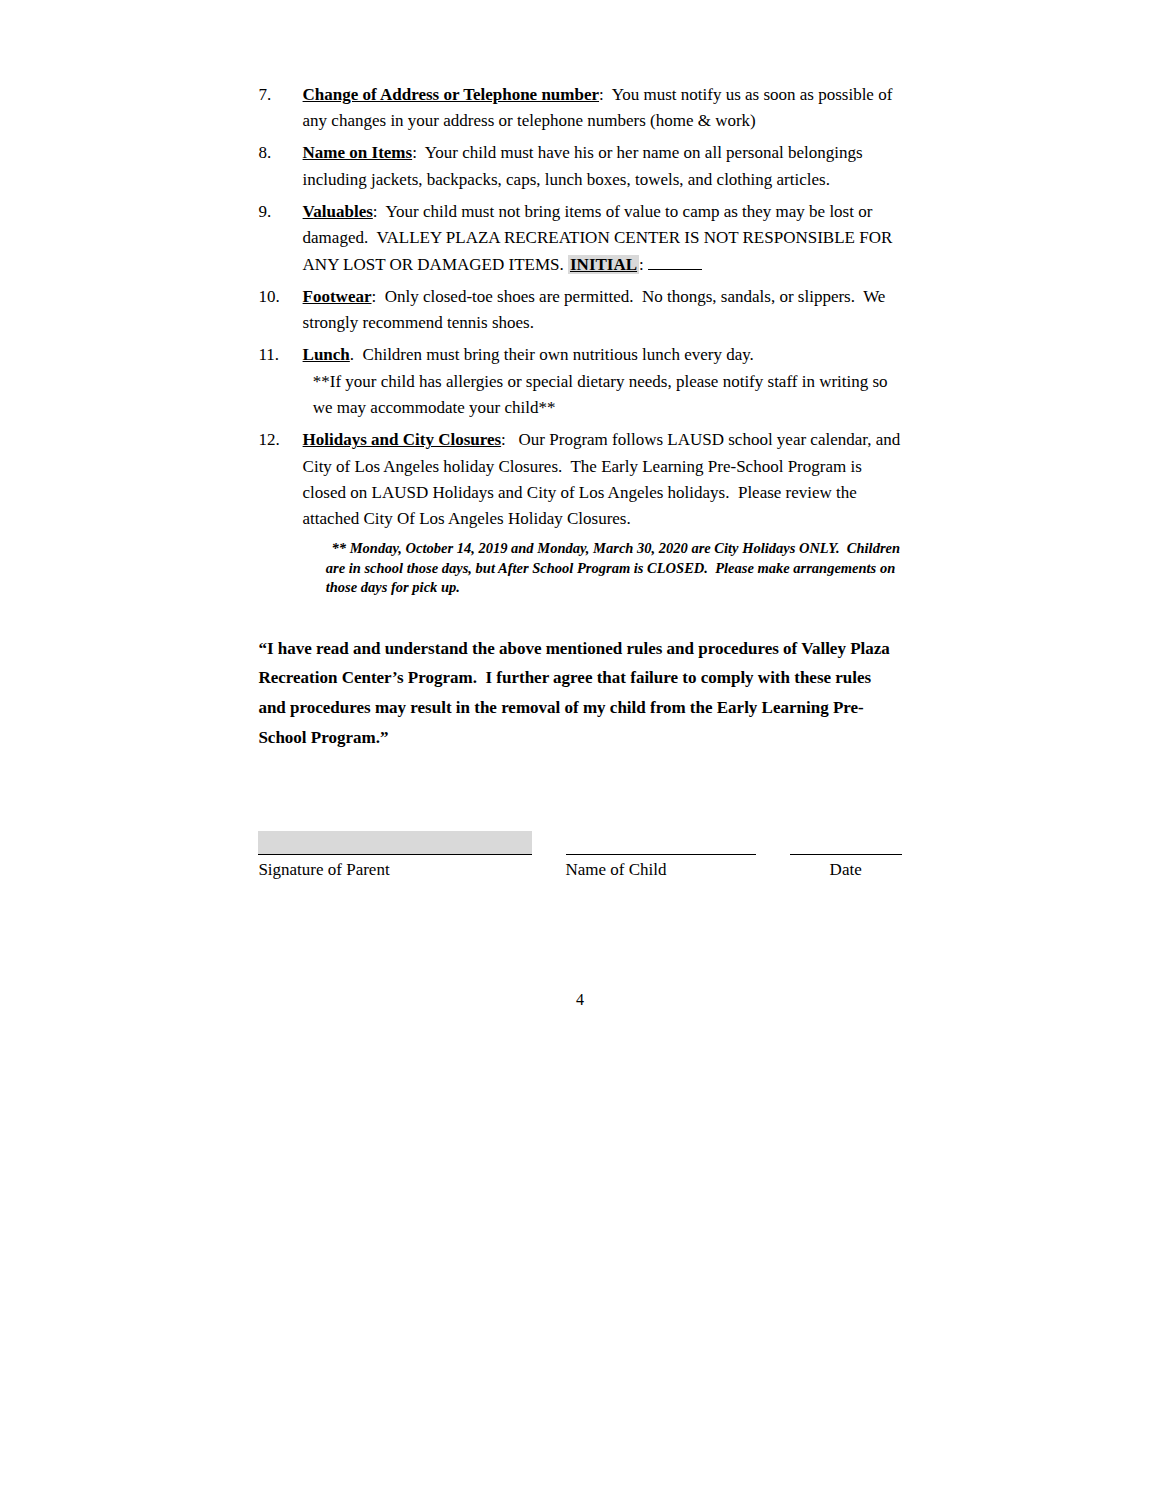7. Change of Address or Telephone number: You must notify us as soon as possible of any changes in your address or telephone numbers (home & work)
8. Name on Items: Your child must have his or her name on all personal belongings including jackets, backpacks, caps, lunch boxes, towels, and clothing articles.
9. Valuables: Your child must not bring items of value to camp as they may be lost or damaged. VALLEY PLAZA RECREATION CENTER IS NOT RESPONSIBLE FOR ANY LOST OR DAMAGED ITEMS. INITIAL:
10. Footwear: Only closed-toe shoes are permitted. No thongs, sandals, or slippers. We strongly recommend tennis shoes.
11. Lunch. Children must bring their own nutritious lunch every day. **If your child has allergies or special dietary needs, please notify staff in writing so we may accommodate your child**
12. Holidays and City Closures: Our Program follows LAUSD school year calendar, and City of Los Angeles holiday Closures. The Early Learning Pre-School Program is closed on LAUSD Holidays and City of Los Angeles holidays. Please review the attached City Of Los Angeles Holiday Closures.
** Monday, October 14, 2019 and Monday, March 30, 2020 are City Holidays ONLY. Children are in school those days, but After School Program is CLOSED. Please make arrangements on those days for pick up.
“I have read and understand the above mentioned rules and procedures of Valley Plaza Recreation Center’s Program. I further agree that failure to comply with these rules and procedures may result in the removal of my child from the Early Learning Pre-School Program.”
Signature of Parent
Name of Child
Date
4